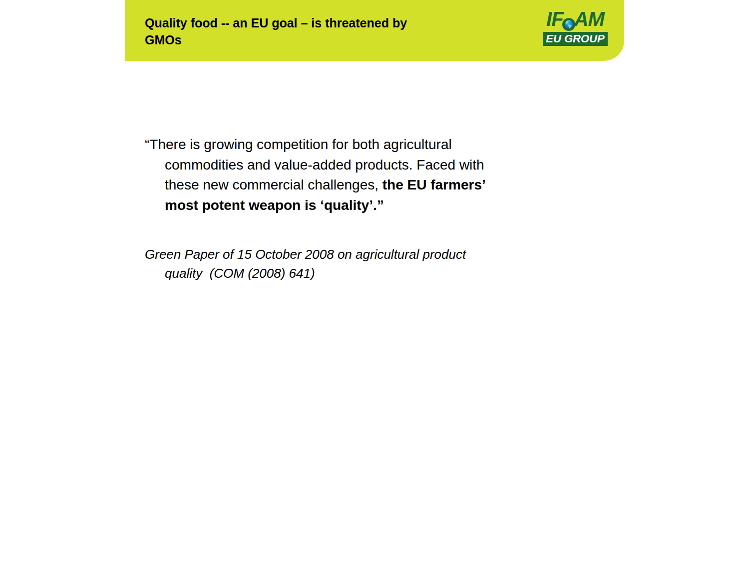Quality food -- an EU goal – is threatened by GMOs
IF🌎AM
EU GROUP
“There is growing competition for both agricultural commodities and value-added products. Faced with these new commercial challenges, the EU farmers’ most potent weapon is ‘quality’.”
Green Paper of 15 October 2008 on agricultural product quality (COM (2008) 641)